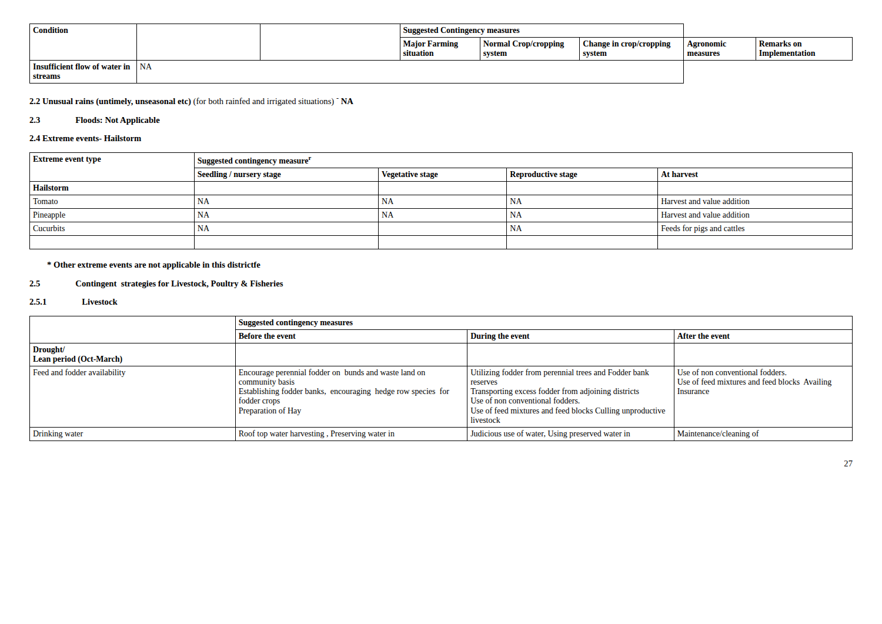| Condition | | | Suggested Contingency measures |
| --- | --- | --- | --- |
| Major Farming situation | Normal Crop/cropping system | Change in crop/cropping system | Agronomic measures | Remarks on Implementation |
| Insufficient flow of water in streams | NA |
2.2 Unusual rains (untimely, unseasonal etc) (for both rainfed and irrigated situations) - NA
2.3 Floods: Not Applicable
2.4 Extreme events- Hailstorm
| Extreme event type | Suggested contingency measure r |
| --- | --- |
| Seedling / nursery stage | Vegetative stage | Reproductive stage | At harvest |
| Hailstorm | | | | |
| Tomato | NA | NA | NA | Harvest and value addition |
| Pineapple | NA | NA | NA | Harvest and value addition |
| Cucurbits | NA | | NA | Feeds for pigs and cattles |
* Other extreme events are not applicable in this districtfe
2.5 Contingent strategies for Livestock, Poultry & Fisheries
2.5.1 Livestock
| | Suggested contingency measures |
| --- | --- |
| Before the event | During the event | After the event |
| Drought/ Lean period (Oct-March) | | | |
| Feed and fodder availability | Encourage perennial fodder on bunds and waste land on community basis Establishing fodder banks, encouraging hedge row species for fodder crops Preparation of Hay | Utilizing fodder from perennial trees and Fodder bank reserves Transporting excess fodder from adjoining districts Use of non conventional fodders. Use of feed mixtures and feed blocks Culling unproductive livestock | Use of non conventional fodders. Use of feed mixtures and feed blocks Availing Insurance |
| Drinking water | Roof top water harvesting , Preserving water in | Judicious use of water, Using preserved water in | Maintenance/cleaning of |
27